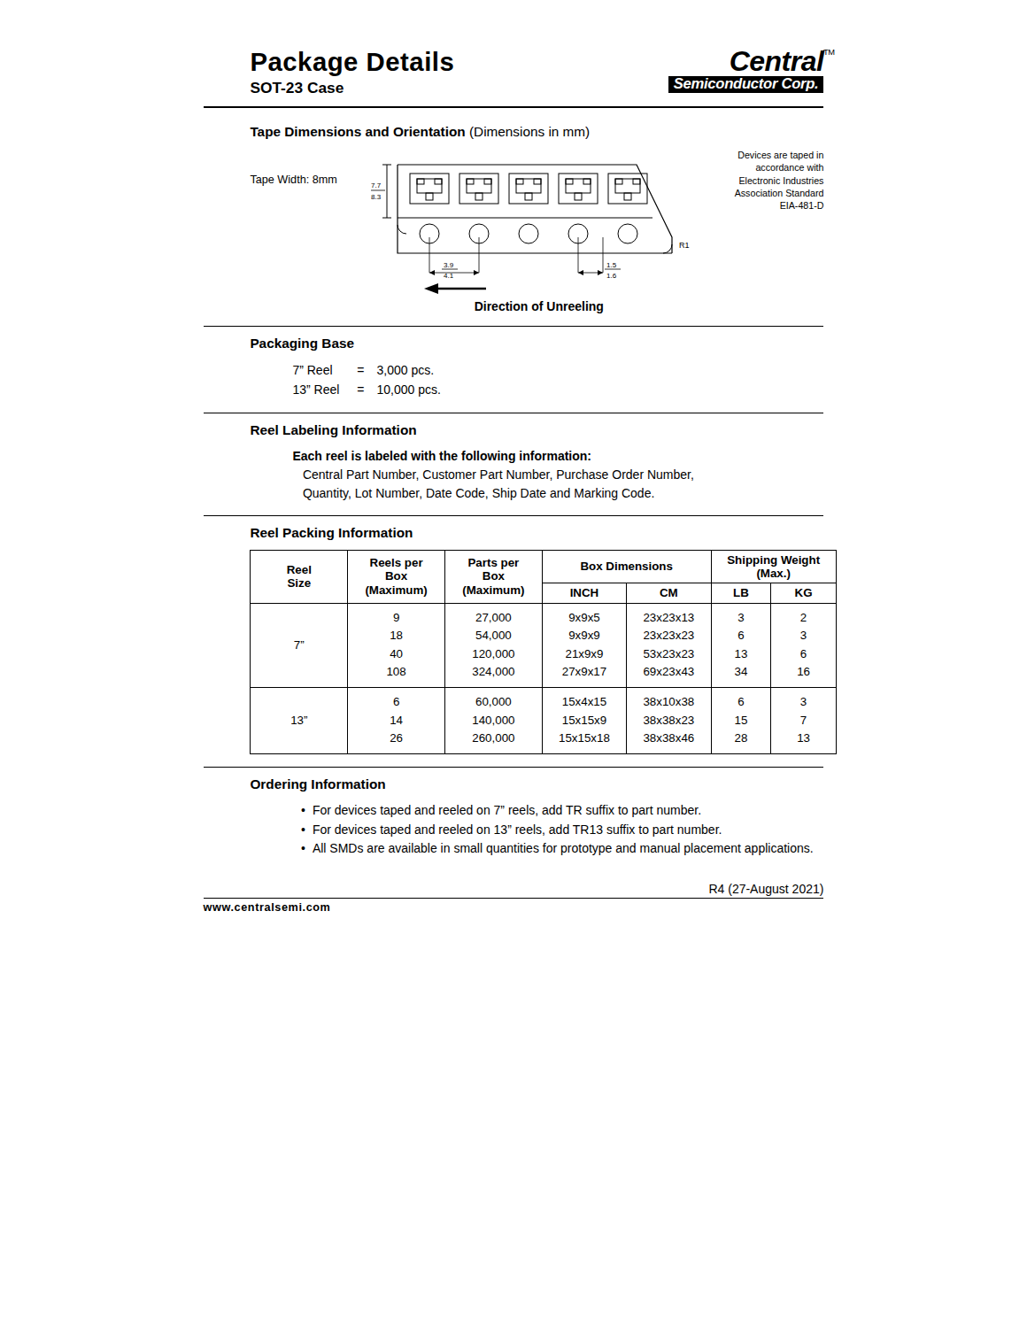Package Details
SOT-23 Case
CentralTM
Semiconductor Corp.
Tape Dimensions and Orientation (Dimensions in mm)
Tape Width: 8mm
7.7 8.3 R1 3.9 4.1 1.5 1.6
Devices are taped in
accordance with
Electronic Industries
Association Standard
EIA-481-D
Direction of Unreeling
Packaging Base
| 7” Reel | = | 3,000 pcs. |
| 13” Reel | = | 10,000 pcs. |
Reel Labeling Information
Each reel is labeled with the following information:
Central Part Number, Customer Part Number, Purchase Order Number,
Quantity, Lot Number, Date Code, Ship Date and Marking Code.
Reel Packing Information
| Reel Size | Reels per Box (Maximum) | Parts per Box (Maximum) | Box Dimensions | Shipping Weight (Max.) |
| --- | --- | --- | --- | --- |
| INCH | CM | LB | KG |
| 7” | 9 18 40 108 | 27,000 54,000 120,000 324,000 | 9x9x5 9x9x9 21x9x9 27x9x17 | 23x23x13 23x23x23 53x23x23 69x23x43 | 3 6 13 34 | 2 3 6 16 |
| 13” | 6 14 26 | 60,000 140,000 260,000 | 15x4x15 15x15x9 15x15x18 | 38x10x38 38x38x23 38x38x46 | 6 15 28 | 3 7 13 |
Ordering Information
For devices taped and reeled on 7” reels, add TR suffix to part number.
For devices taped and reeled on 13” reels, add TR13 suffix to part number.
All SMDs are available in small quantities for prototype and manual placement applications.
R4 (27-August 2021)
www.centralsemi.com